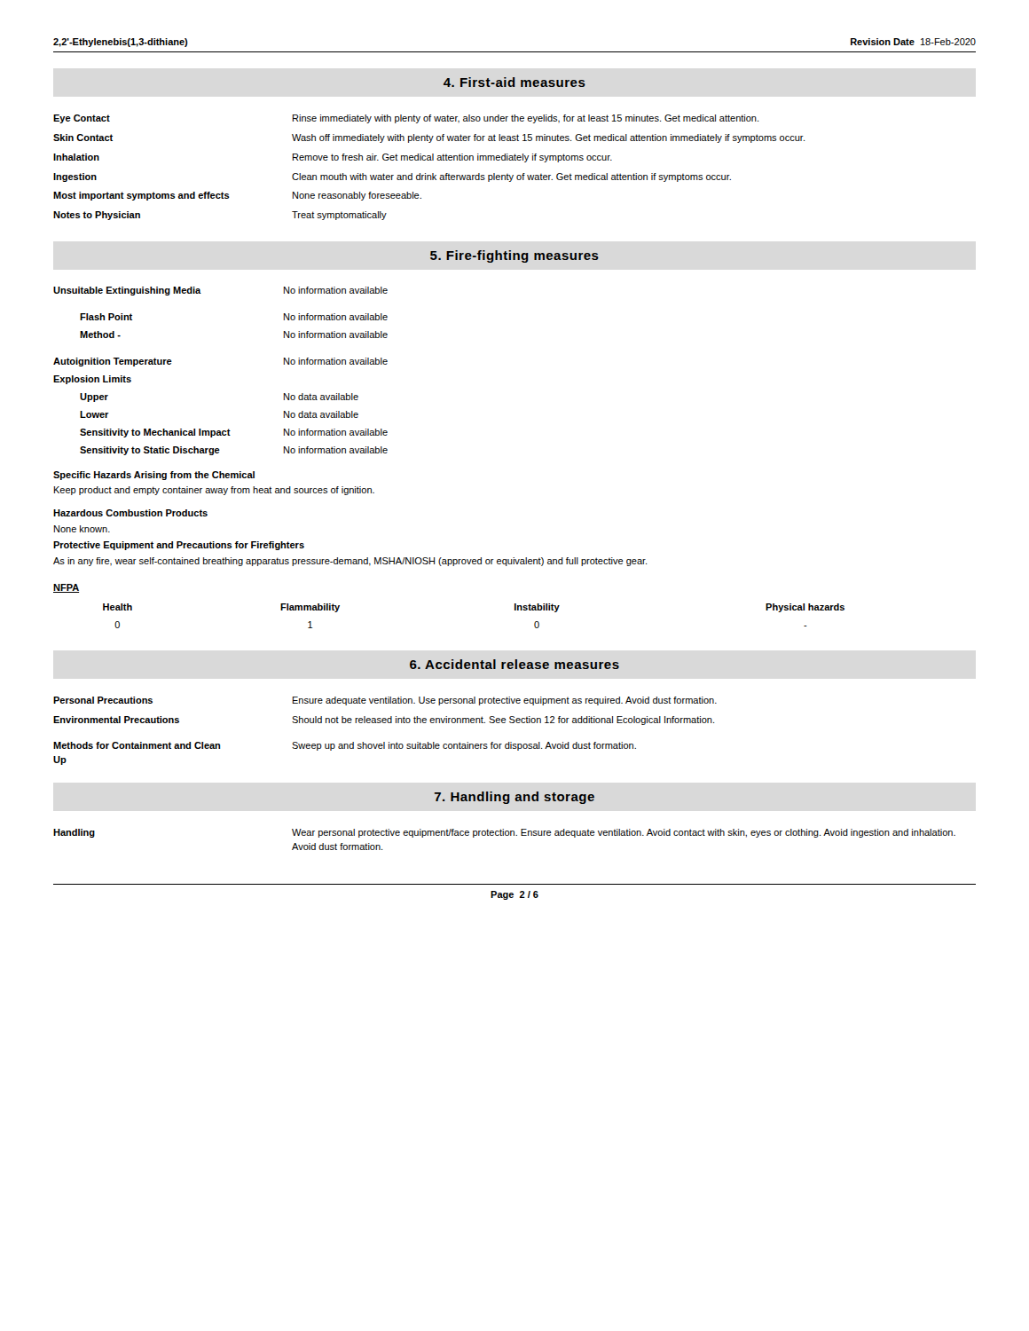2,2'-Ethylenebis(1,3-dithiane)
Revision Date 18-Feb-2020
4. First-aid measures
| Eye Contact | Rinse immediately with plenty of water, also under the eyelids, for at least 15 minutes. Get medical attention. |
| Skin Contact | Wash off immediately with plenty of water for at least 15 minutes. Get medical attention immediately if symptoms occur. |
| Inhalation | Remove to fresh air. Get medical attention immediately if symptoms occur. |
| Ingestion | Clean mouth with water and drink afterwards plenty of water. Get medical attention if symptoms occur. |
| Most important symptoms and effects | None reasonably foreseeable. |
| Notes to Physician | Treat symptomatically |
5. Fire-fighting measures
| Unsuitable Extinguishing Media | No information available |
| Flash Point | No information available |
| Method - | No information available |
| Autoignition Temperature | No information available |
| Explosion Limits | |
| Upper | No data available |
| Lower | No data available |
| Sensitivity to Mechanical Impact | No information available |
| Sensitivity to Static Discharge | No information available |
Specific Hazards Arising from the Chemical
Keep product and empty container away from heat and sources of ignition.
Hazardous Combustion Products
None known.
Protective Equipment and Precautions for Firefighters
As in any fire, wear self-contained breathing apparatus pressure-demand, MSHA/NIOSH (approved or equivalent) and full protective gear.
NFPA
| Health | Flammability | Instability | Physical hazards |
| --- | --- | --- | --- |
| 0 | 1 | 0 | - |
6. Accidental release measures
| Personal Precautions | Ensure adequate ventilation. Use personal protective equipment as required. Avoid dust formation. |
| Environmental Precautions | Should not be released into the environment. See Section 12 for additional Ecological Information. |
Methods for Containment and Clean Up
Sweep up and shovel into suitable containers for disposal. Avoid dust formation.
7. Handling and storage
| Handling | Wear personal protective equipment/face protection. Ensure adequate ventilation. Avoid contact with skin, eyes or clothing. Avoid ingestion and inhalation. Avoid dust formation. |
Page 2 / 6